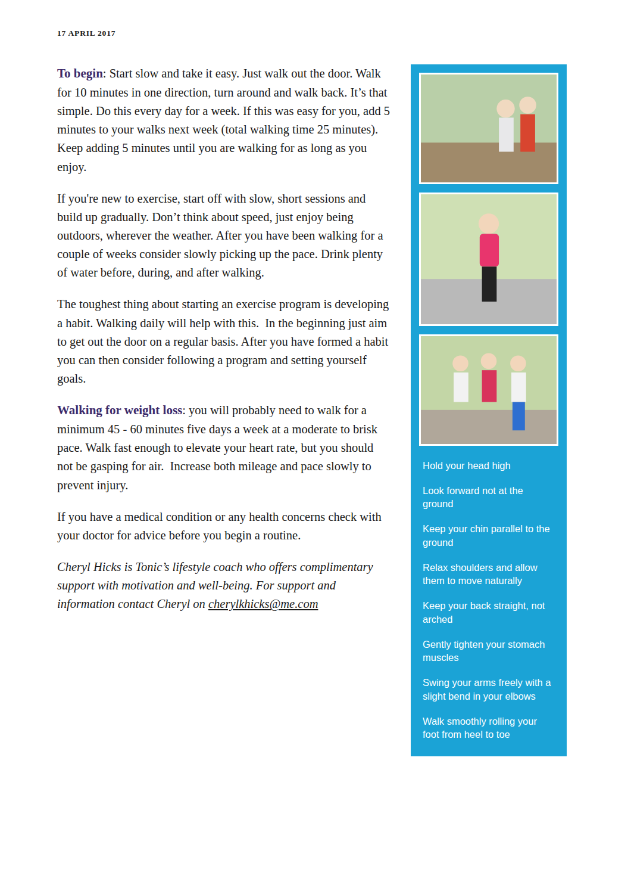17 APRIL 2017
To begin: Start slow and take it easy. Just walk out the door. Walk for 10 minutes in one direction, turn around and walk back. It’s that simple. Do this every day for a week. If this was easy for you, add 5 minutes to your walks next week (total walking time 25 minutes). Keep adding 5 minutes until you are walking for as long as you enjoy.
If you're new to exercise, start off with slow, short sessions and build up gradually. Don’t think about speed, just enjoy being outdoors, wherever the weather. After you have been walking for a couple of weeks consider slowly picking up the pace. Drink plenty of water before, during, and after walking.
The toughest thing about starting an exercise program is developing a habit. Walking daily will help with this. In the beginning just aim to get out the door on a regular basis. After you have formed a habit you can then consider following a program and setting yourself goals.
Walking for weight loss: you will probably need to walk for a minimum 45 - 60 minutes five days a week at a moderate to brisk pace. Walk fast enough to elevate your heart rate, but you should not be gasping for air. Increase both mileage and pace slowly to prevent injury.
If you have a medical condition or any health concerns check with your doctor for advice before you begin a routine.
Cheryl Hicks is Tonic’s lifestyle coach who offers complimentary support with motivation and well-being. For support and information contact Cheryl on cherylkhicks@me.com
Hold your head high
Look forward not at the ground
Keep your chin parallel to the ground
Relax shoulders and allow them to move naturally
Keep your back straight, not arched
Gently tighten your stomach muscles
Swing your arms freely with a slight bend in your elbows
Walk smoothly rolling your foot from heel to toe